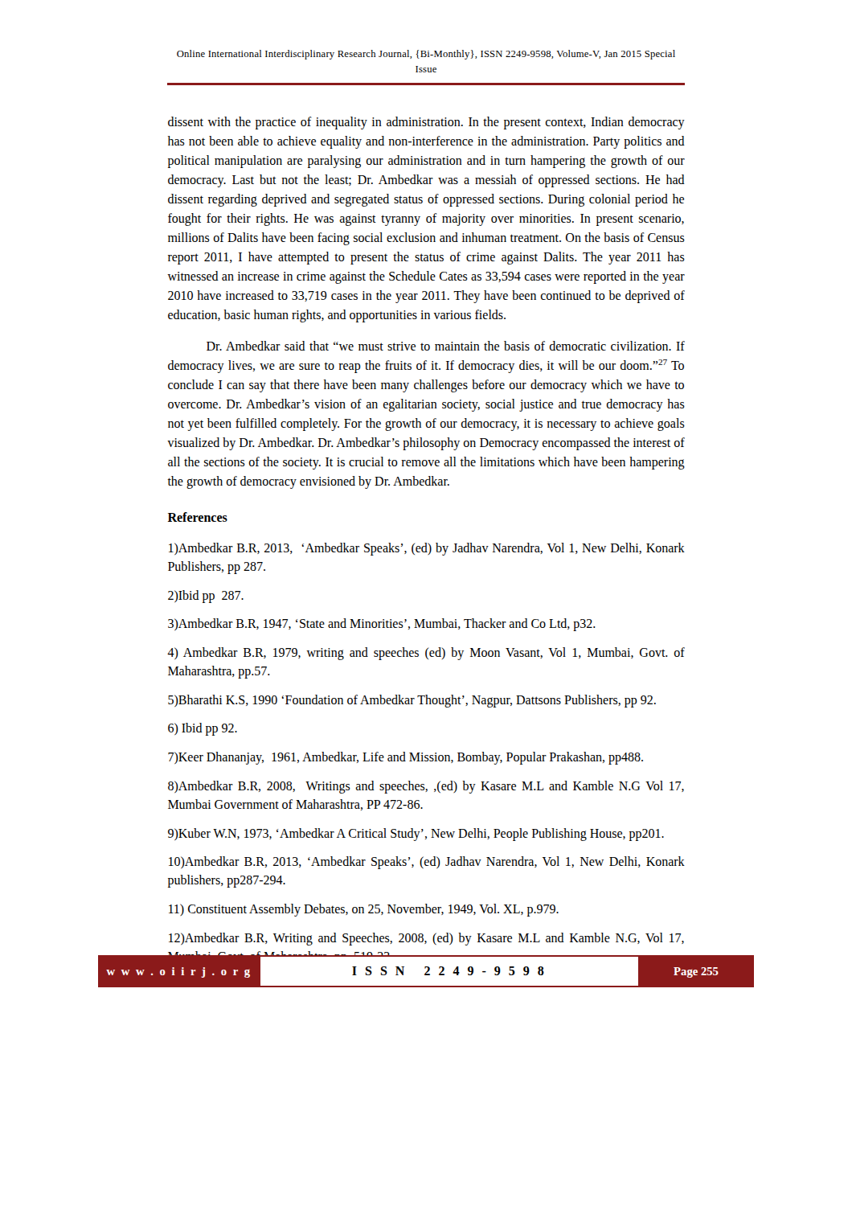Online International Interdisciplinary Research Journal, {Bi-Monthly}, ISSN 2249-9598, Volume-V, Jan 2015 Special Issue
dissent with the practice of inequality in administration. In the present context, Indian democracy has not been able to achieve equality and non-interference in the administration. Party politics and political manipulation are paralysing our administration and in turn hampering the growth of our democracy. Last but not the least; Dr. Ambedkar was a messiah of oppressed sections. He had dissent regarding deprived and segregated status of oppressed sections. During colonial period he fought for their rights. He was against tyranny of majority over minorities. In present scenario, millions of Dalits have been facing social exclusion and inhuman treatment. On the basis of Census report 2011, I have attempted to present the status of crime against Dalits. The year 2011 has witnessed an increase in crime against the Schedule Cates as 33,594 cases were reported in the year 2010 have increased to 33,719 cases in the year 2011. They have been continued to be deprived of education, basic human rights, and opportunities in various fields.
Dr. Ambedkar said that “we must strive to maintain the basis of democratic civilization. If democracy lives, we are sure to reap the fruits of it. If democracy dies, it will be our doom.”27 To conclude I can say that there have been many challenges before our democracy which we have to overcome. Dr. Ambedkar’s vision of an egalitarian society, social justice and true democracy has not yet been fulfilled completely. For the growth of our democracy, it is necessary to achieve goals visualized by Dr. Ambedkar. Dr. Ambedkar’s philosophy on Democracy encompassed the interest of all the sections of the society. It is crucial to remove all the limitations which have been hampering the growth of democracy envisioned by Dr. Ambedkar.
References
1)Ambedkar B.R, 2013, ‘Ambedkar Speaks’, (ed) by Jadhav Narendra, Vol 1, New Delhi, Konark Publishers, pp 287.
2)Ibid pp 287.
3)Ambedkar B.R, 1947, ‘State and Minorities’, Mumbai, Thacker and Co Ltd, p32.
4) Ambedkar B.R, 1979, writing and speeches (ed) by Moon Vasant, Vol 1, Mumbai, Govt. of Maharashtra, pp.57.
5)Bharathi K.S, 1990 ‘Foundation of Ambedkar Thought’, Nagpur, Dattsons Publishers, pp 92.
6) Ibid pp 92.
7)Keer Dhananjay, 1961, Ambedkar, Life and Mission, Bombay, Popular Prakashan, pp488.
8)Ambedkar B.R, 2008, Writings and speeches, ,(ed) by Kasare M.L and Kamble N.G Vol 17, Mumbai Government of Maharashtra, PP 472-86.
9)Kuber W.N, 1973, ‘Ambedkar A Critical Study’, New Delhi, People Publishing House, pp201.
10)Ambedkar B.R, 2013, ‘Ambedkar Speaks’, (ed) Jadhav Narendra, Vol 1, New Delhi, Konark publishers, pp287-294.
11) Constituent Assembly Debates, on 25, November, 1949, Vol. XL, p.979.
12)Ambedkar B.R, Writing and Speeches, 2008, (ed) by Kasare M.L and Kamble N.G, Vol 17, Mumbai, Govt. of Maharashtra, pp. 519-23.
w w w . o i i r j . o r g
I S S N 2 2 4 9 - 9 5 9 8
Page 255